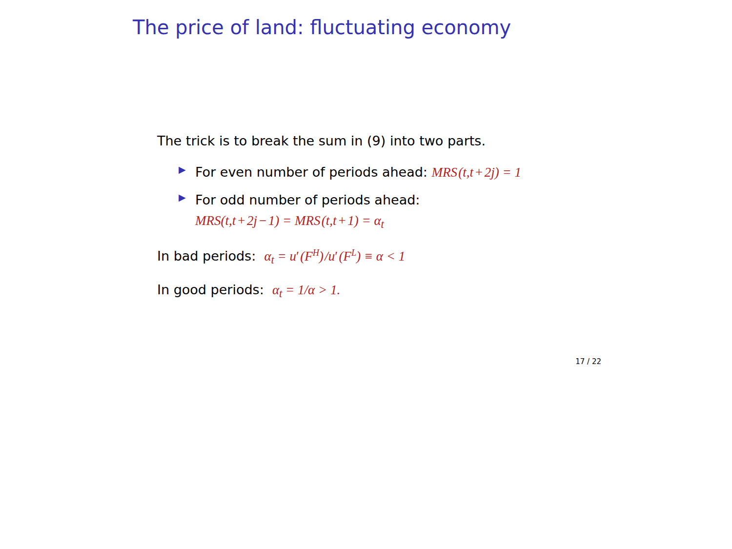The price of land: fluctuating economy
The trick is to break the sum in (9) into two parts.
For even number of periods ahead: MRS (t,t + 2j) = 1
For odd number of periods ahead:
MRS(t,t + 2j − 1) = MRS (t,t + 1) = αt
In bad periods: αt = u′ (FH) /u′ (FL) ≡ α < 1
In good periods: αt = 1/α > 1.
17 / 22